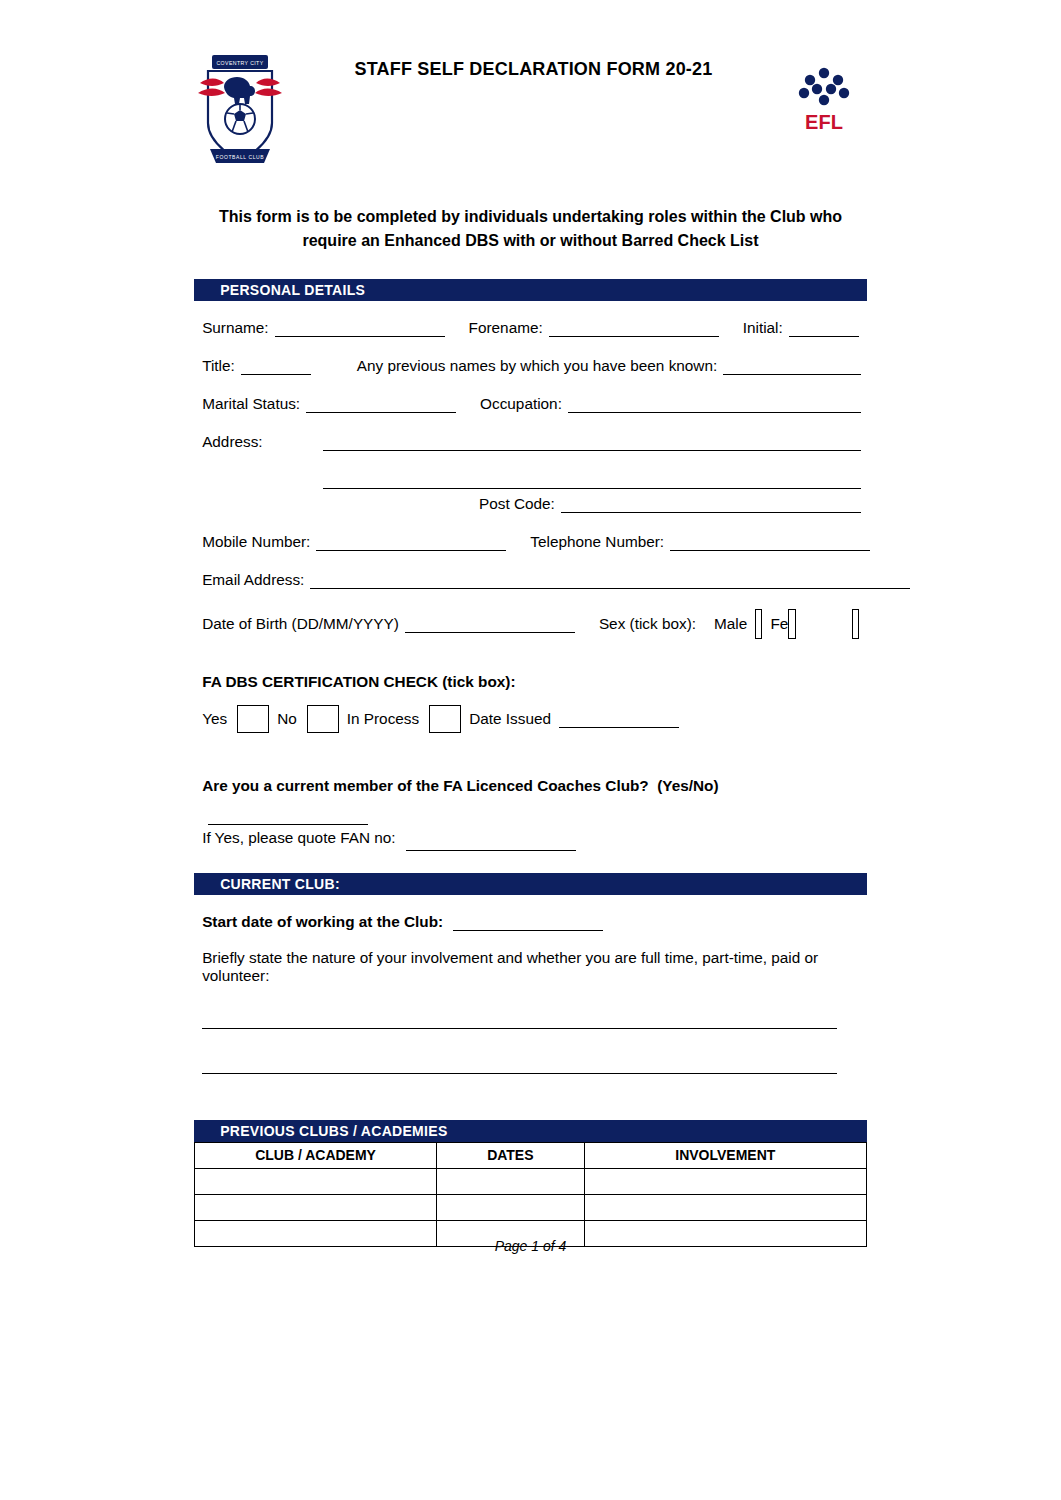COVENTRY CITY FOOTBALL CLUB
STAFF SELF DECLARATION FORM 20-21
EFL
This form is to be completed by individuals undertaking roles within the Club who require an Enhanced DBS with or without Barred Check List
PERSONAL DETAILS
Surname: Forename: Initial:
Title: Any previous names by which you have been known:
Marital Status: Occupation:
Address:
Address:
Post Code:
Mobile Number: Telephone Number:
Email Address:
Date of Birth (DD/MM/YYYY) Sex (tick box): Male Fe
FA DBS CERTIFICATION CHECK (tick box):
Yes No In Process Date Issued
Are you a current member of the FA Licenced Coaches Club? (Yes/No)
If Yes, please quote FAN no:
CURRENT CLUB:
Start date of working at the Club:
Briefly state the nature of your involvement and whether you are full time, part-time, paid or volunteer:
PREVIOUS CLUBS / ACADEMIES
| CLUB / ACADEMY | DATES | INVOLVEMENT |
| --- | --- | --- |
Page 1 of 4